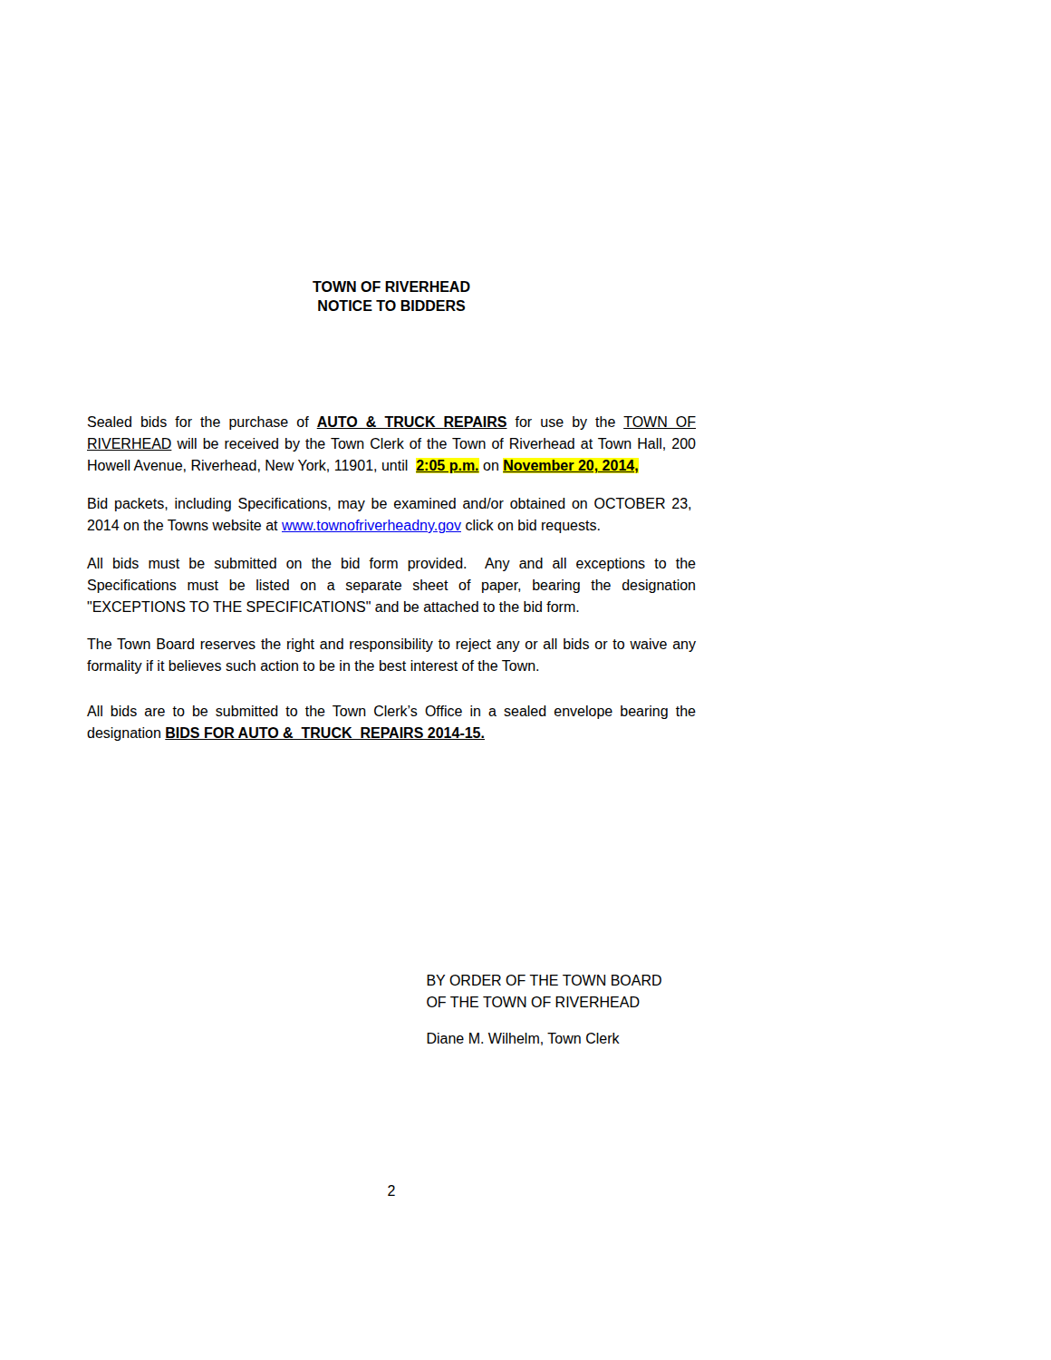TOWN OF RIVERHEAD
NOTICE TO BIDDERS
Sealed bids for the purchase of AUTO & TRUCK REPAIRS for use by the TOWN OF RIVERHEAD will be received by the Town Clerk of the Town of Riverhead at Town Hall, 200 Howell Avenue, Riverhead, New York, 11901, until 2:05 p.m. on November 20, 2014,
Bid packets, including Specifications, may be examined and/or obtained on OCTOBER 23, 2014 on the Towns website at www.townofriverheadny.gov click on bid requests.
All bids must be submitted on the bid form provided. Any and all exceptions to the Specifications must be listed on a separate sheet of paper, bearing the designation "EXCEPTIONS TO THE SPECIFICATIONS" and be attached to the bid form.
The Town Board reserves the right and responsibility to reject any or all bids or to waive any formality if it believes such action to be in the best interest of the Town.
All bids are to be submitted to the Town Clerk’s Office in a sealed envelope bearing the designation BIDS FOR AUTO & TRUCK REPAIRS 2014-15.
BY ORDER OF THE TOWN BOARD
OF THE TOWN OF RIVERHEAD
Diane M. Wilhelm, Town Clerk
2